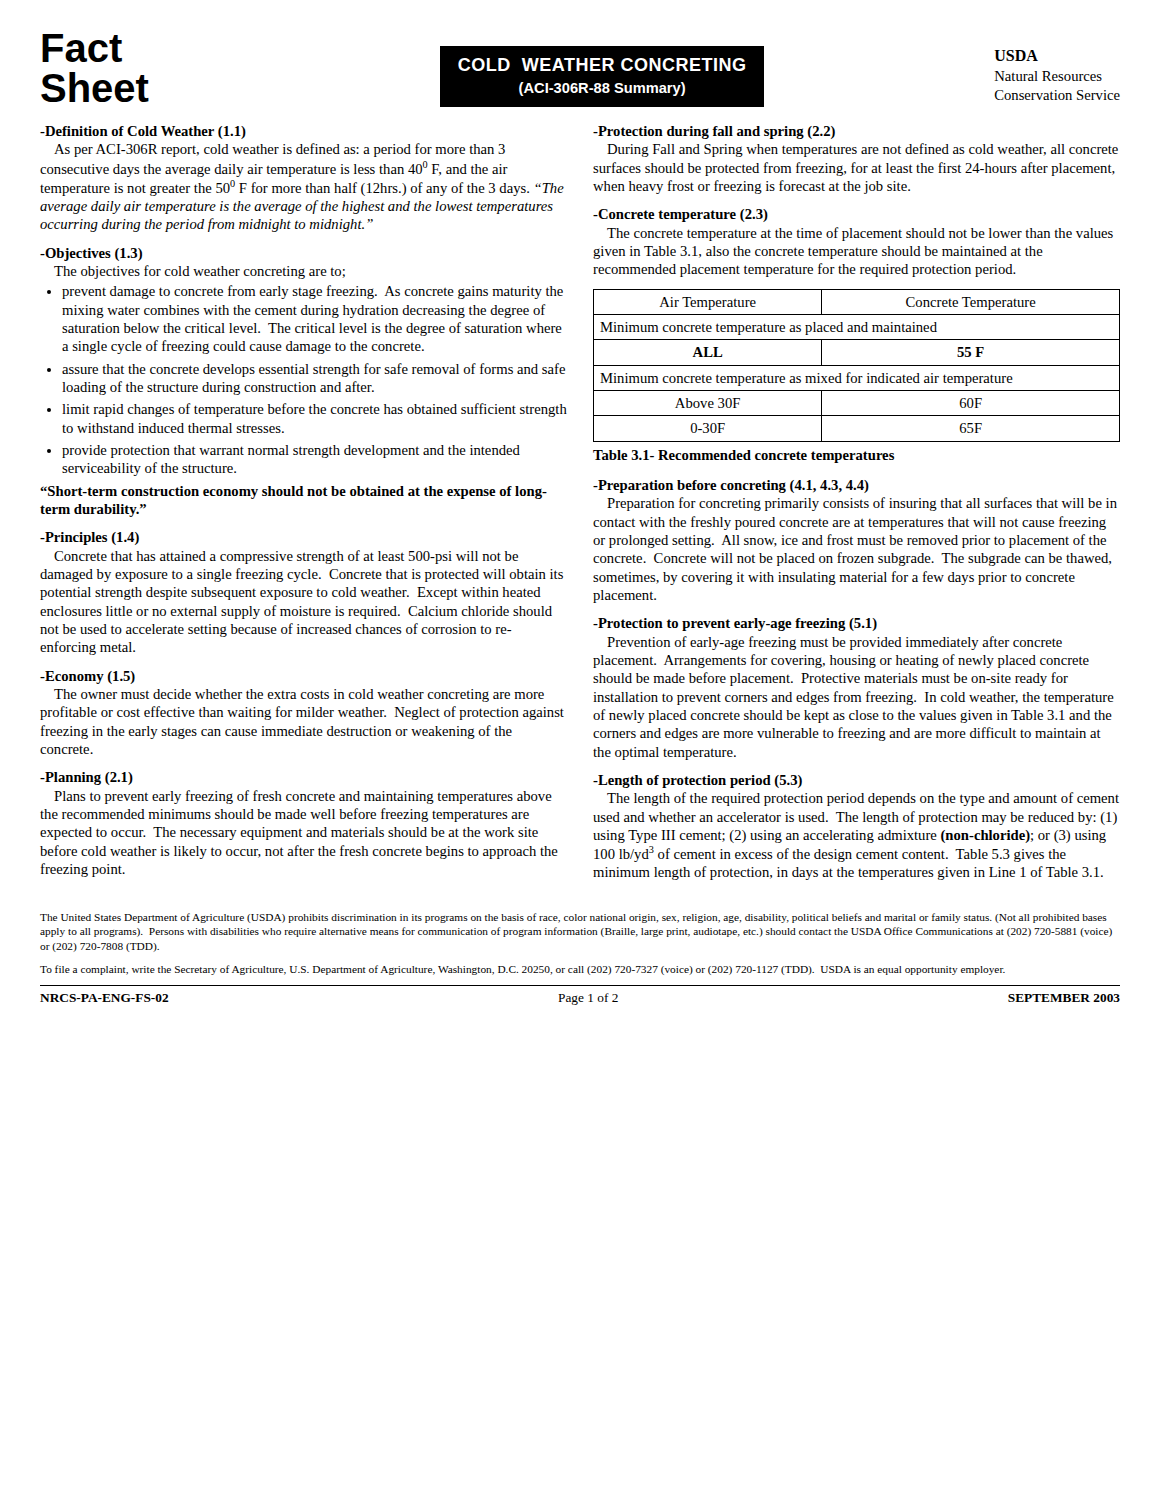Fact
Sheet
COLD WEATHER CONCRETING
(ACI-306R-88 Summary)
USDA
Natural Resources
Conservation Service
-Definition of Cold Weather (1.1)
As per ACI-306R report, cold weather is defined as: a period for more than 3 consecutive days the average daily air temperature is less than 400 F, and the air temperature is not greater the 500 F for more than half (12hrs.) of any of the 3 days. “The average daily air temperature is the average of the highest and the lowest temperatures occurring during the period from midnight to midnight.”
-Objectives (1.3)
The objectives for cold weather concreting are to;
prevent damage to concrete from early stage freezing. As concrete gains maturity the mixing water combines with the cement during hydration decreasing the degree of saturation below the critical level. The critical level is the degree of saturation where a single cycle of freezing could cause damage to the concrete.
assure that the concrete develops essential strength for safe removal of forms and safe loading of the structure during construction and after.
limit rapid changes of temperature before the concrete has obtained sufficient strength to withstand induced thermal stresses.
provide protection that warrant normal strength development and the intended serviceability of the structure.
“Short-term construction economy should not be obtained at the expense of long-term durability.”
-Principles (1.4)
Concrete that has attained a compressive strength of at least 500-psi will not be damaged by exposure to a single freezing cycle. Concrete that is protected will obtain its potential strength despite subsequent exposure to cold weather. Except within heated enclosures little or no external supply of moisture is required. Calcium chloride should not be used to accelerate setting because of increased chances of corrosion to re-enforcing metal.
-Economy (1.5)
The owner must decide whether the extra costs in cold weather concreting are more profitable or cost effective than waiting for milder weather. Neglect of protection against freezing in the early stages can cause immediate destruction or weakening of the concrete.
-Planning (2.1)
Plans to prevent early freezing of fresh concrete and maintaining temperatures above the recommended minimums should be made well before freezing temperatures are expected to occur. The necessary equipment and materials should be at the work site before cold weather is likely to occur, not after the fresh concrete begins to approach the freezing point.
-Protection during fall and spring (2.2)
During Fall and Spring when temperatures are not defined as cold weather, all concrete surfaces should be protected from freezing, for at least the first 24-hours after placement, when heavy frost or freezing is forecast at the job site.
-Concrete temperature (2.3)
The concrete temperature at the time of placement should not be lower than the values given in Table 3.1, also the concrete temperature should be maintained at the recommended placement temperature for the required protection period.
| Air Temperature | Concrete Temperature |
| Minimum concrete temperature as placed and maintained |
| ALL | 55 F |
| Minimum concrete temperature as mixed for indicated air temperature |
| Above 30F | 60F |
| 0-30F | 65F |
Table 3.1- Recommended concrete temperatures
-Preparation before concreting (4.1, 4.3, 4.4)
Preparation for concreting primarily consists of insuring that all surfaces that will be in contact with the freshly poured concrete are at temperatures that will not cause freezing or prolonged setting. All snow, ice and frost must be removed prior to placement of the concrete. Concrete will not be placed on frozen subgrade. The subgrade can be thawed, sometimes, by covering it with insulating material for a few days prior to concrete placement.
-Protection to prevent early-age freezing (5.1)
Prevention of early-age freezing must be provided immediately after concrete placement. Arrangements for covering, housing or heating of newly placed concrete should be made before placement. Protective materials must be on-site ready for installation to prevent corners and edges from freezing. In cold weather, the temperature of newly placed concrete should be kept as close to the values given in Table 3.1 and the corners and edges are more vulnerable to freezing and are more difficult to maintain at the optimal temperature.
-Length of protection period (5.3)
The length of the required protection period depends on the type and amount of cement used and whether an accelerator is used. The length of protection may be reduced by: (1) using Type III cement; (2) using an accelerating admixture (non-chloride); or (3) using 100 lb/yd3 of cement in excess of the design cement content. Table 5.3 gives the minimum length of protection, in days at the temperatures given in Line 1 of Table 3.1.
The United States Department of Agriculture (USDA) prohibits discrimination in its programs on the basis of race, color national origin, sex, religion, age, disability, political beliefs and marital or family status. (Not all prohibited bases apply to all programs). Persons with disabilities who require alternative means for communication of program information (Braille, large print, audiotape, etc.) should contact the USDA Office Communications at (202) 720-5881 (voice) or (202) 720-7808 (TDD).
To file a complaint, write the Secretary of Agriculture, U.S. Department of Agriculture, Washington, D.C. 20250, or call (202) 720-7327 (voice) or (202) 720-1127 (TDD). USDA is an equal opportunity employer.
NRCS-PA-ENG-FS-02
Page 1 of 2
SEPTEMBER 2003